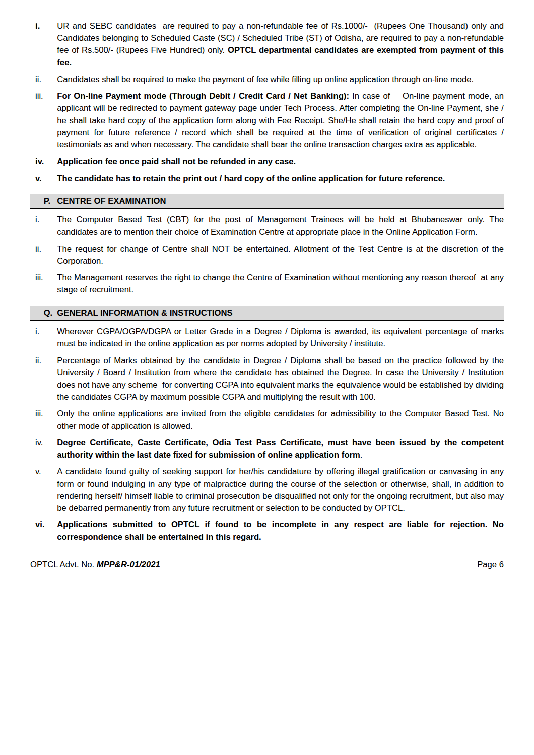i. UR and SEBC candidates are required to pay a non-refundable fee of Rs.1000/- (Rupees One Thousand) only and Candidates belonging to Scheduled Caste (SC) / Scheduled Tribe (ST) of Odisha, are required to pay a non-refundable fee of Rs.500/- (Rupees Five Hundred) only. OPTCL departmental candidates are exempted from payment of this fee.
ii. Candidates shall be required to make the payment of fee while filling up online application through on-line mode.
iii. For On-line Payment mode (Through Debit / Credit Card / Net Banking): In case of On-line payment mode, an applicant will be redirected to payment gateway page under Tech Process. After completing the On-line Payment, she / he shall take hard copy of the application form along with Fee Receipt. She/He shall retain the hard copy and proof of payment for future reference / record which shall be required at the time of verification of original certificates / testimonials as and when necessary. The candidate shall bear the online transaction charges extra as applicable.
iv. Application fee once paid shall not be refunded in any case.
v. The candidate has to retain the print out / hard copy of the online application for future reference.
P. CENTRE OF EXAMINATION
i. The Computer Based Test (CBT) for the post of Management Trainees will be held at Bhubaneswar only. The candidates are to mention their choice of Examination Centre at appropriate place in the Online Application Form.
ii. The request for change of Centre shall NOT be entertained. Allotment of the Test Centre is at the discretion of the Corporation.
iii. The Management reserves the right to change the Centre of Examination without mentioning any reason thereof at any stage of recruitment.
Q. GENERAL INFORMATION & INSTRUCTIONS
i. Wherever CGPA/OGPA/DGPA or Letter Grade in a Degree / Diploma is awarded, its equivalent percentage of marks must be indicated in the online application as per norms adopted by University / institute.
ii. Percentage of Marks obtained by the candidate in Degree / Diploma shall be based on the practice followed by the University / Board / Institution from where the candidate has obtained the Degree. In case the University / Institution does not have any scheme for converting CGPA into equivalent marks the equivalence would be established by dividing the candidates CGPA by maximum possible CGPA and multiplying the result with 100.
iii. Only the online applications are invited from the eligible candidates for admissibility to the Computer Based Test. No other mode of application is allowed.
iv. Degree Certificate, Caste Certificate, Odia Test Pass Certificate, must have been issued by the competent authority within the last date fixed for submission of online application form.
v. A candidate found guilty of seeking support for her/his candidature by offering illegal gratification or canvasing in any form or found indulging in any type of malpractice during the course of the selection or otherwise, shall, in addition to rendering herself/ himself liable to criminal prosecution be disqualified not only for the ongoing recruitment, but also may be debarred permanently from any future recruitment or selection to be conducted by OPTCL.
vi. Applications submitted to OPTCL if found to be incomplete in any respect are liable for rejection. No correspondence shall be entertained in this regard.
OPTCL Advt. No. MPP&R-01/2021 Page 6